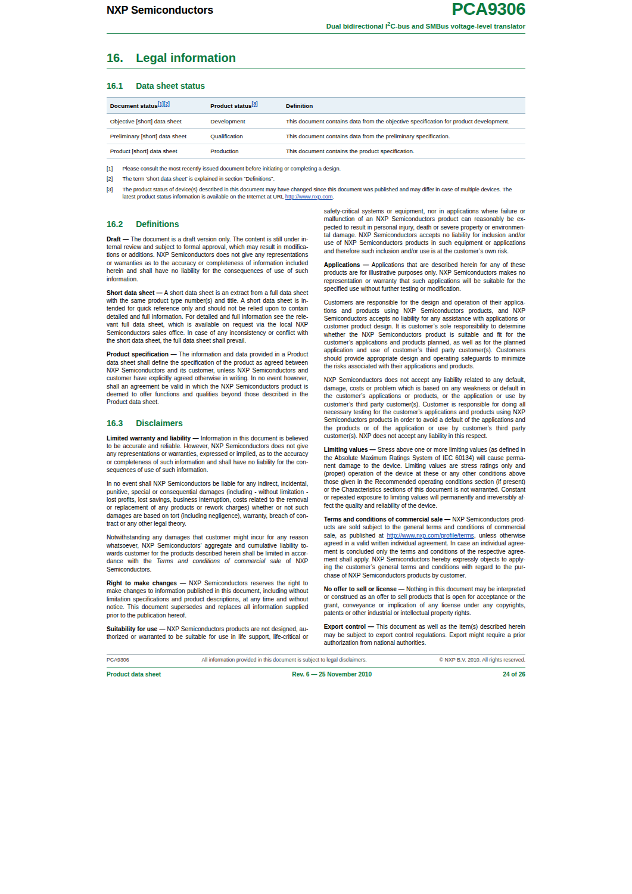NXP Semiconductors
PCA9306
Dual bidirectional I2C-bus and SMBus voltage-level translator
16. Legal information
16.1 Data sheet status
| Document status [1] [2] | Product status [3] | Definition |
| --- | --- | --- |
| Objective [short] data sheet | Development | This document contains data from the objective specification for product development. |
| Preliminary [short] data sheet | Qualification | This document contains data from the preliminary specification. |
| Product [short] data sheet | Production | This document contains the product specification. |
[1] Please consult the most recently issued document before initiating or completing a design.
[2] The term ‘short data sheet’ is explained in section “Definitions”.
[3] The product status of device(s) described in this document may have changed since this document was published and may differ in case of multiple devices. The latest product status information is available on the Internet at URL http://www.nxp.com.
16.2 Definitions
Draft — The document is a draft version only. The content is still under internal review and subject to formal approval, which may result in modifications or additions. NXP Semiconductors does not give any representations or warranties as to the accuracy or completeness of information included herein and shall have no liability for the consequences of use of such information.
Short data sheet — A short data sheet is an extract from a full data sheet with the same product type number(s) and title. A short data sheet is intended for quick reference only and should not be relied upon to contain detailed and full information. For detailed and full information see the relevant full data sheet, which is available on request via the local NXP Semiconductors sales office. In case of any inconsistency or conflict with the short data sheet, the full data sheet shall prevail.
Product specification — The information and data provided in a Product data sheet shall define the specification of the product as agreed between NXP Semiconductors and its customer, unless NXP Semiconductors and customer have explicitly agreed otherwise in writing. In no event however, shall an agreement be valid in which the NXP Semiconductors product is deemed to offer functions and qualities beyond those described in the Product data sheet.
16.3 Disclaimers
Limited warranty and liability — Information in this document is believed to be accurate and reliable. However, NXP Semiconductors does not give any representations or warranties, expressed or implied, as to the accuracy or completeness of such information and shall have no liability for the consequences of use of such information.
In no event shall NXP Semiconductors be liable for any indirect, incidental, punitive, special or consequential damages (including - without limitation - lost profits, lost savings, business interruption, costs related to the removal or replacement of any products or rework charges) whether or not such damages are based on tort (including negligence), warranty, breach of contract or any other legal theory.
Notwithstanding any damages that customer might incur for any reason whatsoever, NXP Semiconductors’ aggregate and cumulative liability towards customer for the products described herein shall be limited in accordance with the Terms and conditions of commercial sale of NXP Semiconductors.
Right to make changes — NXP Semiconductors reserves the right to make changes to information published in this document, including without limitation specifications and product descriptions, at any time and without notice. This document supersedes and replaces all information supplied prior to the publication hereof.
Suitability for use — NXP Semiconductors products are not designed, authorized or warranted to be suitable for use in life support, life-critical or safety-critical systems or equipment, nor in applications where failure or malfunction of an NXP Semiconductors product can reasonably be expected to result in personal injury, death or severe property or environmental damage. NXP Semiconductors accepts no liability for inclusion and/or use of NXP Semiconductors products in such equipment or applications and therefore such inclusion and/or use is at the customer’s own risk.
Applications — Applications that are described herein for any of these products are for illustrative purposes only. NXP Semiconductors makes no representation or warranty that such applications will be suitable for the specified use without further testing or modification.
Customers are responsible for the design and operation of their applications and products using NXP Semiconductors products, and NXP Semiconductors accepts no liability for any assistance with applications or customer product design. It is customer’s sole responsibility to determine whether the NXP Semiconductors product is suitable and fit for the customer’s applications and products planned, as well as for the planned application and use of customer’s third party customer(s). Customers should provide appropriate design and operating safeguards to minimize the risks associated with their applications and products.
NXP Semiconductors does not accept any liability related to any default, damage, costs or problem which is based on any weakness or default in the customer’s applications or products, or the application or use by customer’s third party customer(s). Customer is responsible for doing all necessary testing for the customer’s applications and products using NXP Semiconductors products in order to avoid a default of the applications and the products or of the application or use by customer’s third party customer(s). NXP does not accept any liability in this respect.
Limiting values — Stress above one or more limiting values (as defined in the Absolute Maximum Ratings System of IEC 60134) will cause permanent damage to the device. Limiting values are stress ratings only and (proper) operation of the device at these or any other conditions above those given in the Recommended operating conditions section (if present) or the Characteristics sections of this document is not warranted. Constant or repeated exposure to limiting values will permanently and irreversibly affect the quality and reliability of the device.
Terms and conditions of commercial sale — NXP Semiconductors products are sold subject to the general terms and conditions of commercial sale, as published at http://www.nxp.com/profile/terms, unless otherwise agreed in a valid written individual agreement. In case an individual agreement is concluded only the terms and conditions of the respective agreement shall apply. NXP Semiconductors hereby expressly objects to applying the customer’s general terms and conditions with regard to the purchase of NXP Semiconductors products by customer.
No offer to sell or license — Nothing in this document may be interpreted or construed as an offer to sell products that is open for acceptance or the grant, conveyance or implication of any license under any copyrights, patents or other industrial or intellectual property rights.
Export control — This document as well as the item(s) described herein may be subject to export control regulations. Export might require a prior authorization from national authorities.
PCA9306
All information provided in this document is subject to legal disclaimers.
© NXP B.V. 2010. All rights reserved.
Product data sheet
Rev. 6 — 25 November 2010
24 of 26